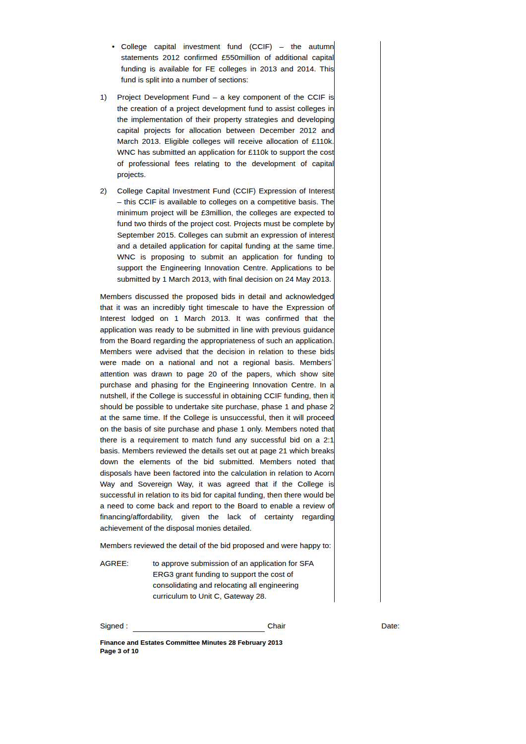| College capital investment fund (CCIF) – the autumn statements 2012 confirmed £550million of additional capital funding is available for FE colleges in 2013 and 2014. This fund is split into a number of sections: Project Development Fund – a key component of the CCIF is the creation of a project development fund to assist colleges in the implementation of their property strategies and developing capital projects for allocation between December 2012 and March 2013. Eligible colleges will receive allocation of £110k. WNC has submitted an application for £110k to support the cost of professional fees relating to the development of capital projects. College Capital Investment Fund (CCIF) Expression of Interest – this CCIF is available to colleges on a competitive basis. The minimum project will be £3million, the colleges are expected to fund two thirds of the project cost. Projects must be complete by September 2015. Colleges can submit an expression of interest and a detailed application for capital funding at the same time. WNC is proposing to submit an application for funding to support the Engineering Innovation Centre. Applications to be submitted by 1 March 2013, with final decision on 24 May 2013. Members discussed the proposed bids in detail and acknowledged that it was an incredibly tight timescale to have the Expression of Interest lodged on 1 March 2013. It was confirmed that the application was ready to be submitted in line with previous guidance from the Board regarding the appropriateness of such an application. Members were advised that the decision in relation to these bids were made on a national and not a regional basis. Members` attention was drawn to page 20 of the papers, which show site purchase and phasing for the Engineering Innovation Centre. In a nutshell, if the College is successful in obtaining CCIF funding, then it should be possible to undertake site purchase, phase 1 and phase 2 at the same time. If the College is unsuccessful, then it will proceed on the basis of site purchase and phase 1 only. Members noted that there is a requirement to match fund any successful bid on a 2:1 basis. Members reviewed the details set out at page 21 which breaks down the elements of the bid submitted. Members noted that disposals have been factored into the calculation in relation to Acorn Way and Sovereign Way, it was agreed that if the College is successful in relation to its bid for capital funding, then there would be a need to come back and report to the Board to enable a review of financing/affordability, given the lack of certainty regarding achievement of the disposal monies detailed. Members reviewed the detail of the bid proposed and were happy to: AGREE: to approve submission of an application for SFA ERG3 grant funding to support the cost of consolidating and relocating all engineering curriculum to Unit C, Gateway 28. | | |
Signed : Chair
Date:
Finance and Estates Committee Minutes 28 February 2013
Page 3 of 10